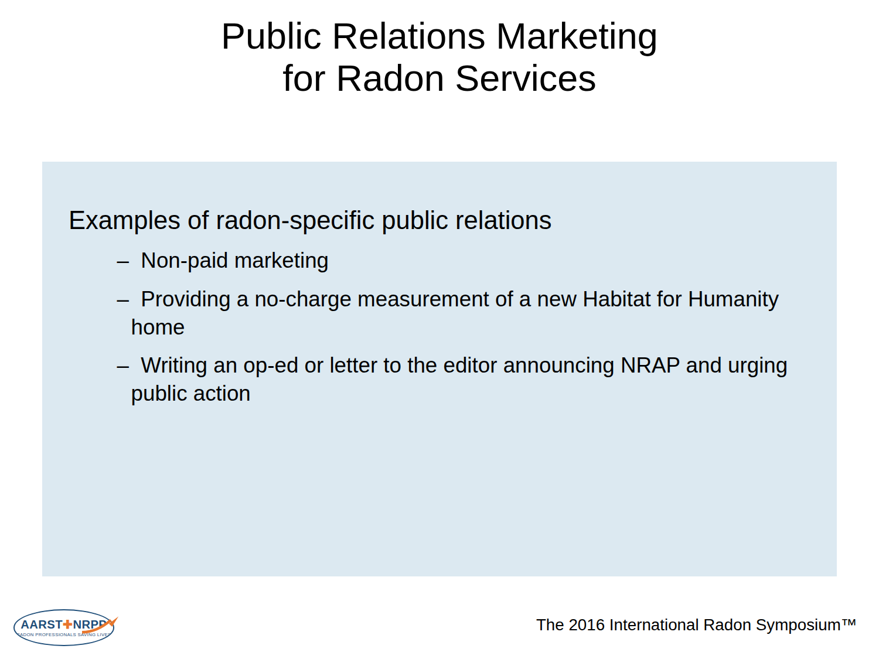Public Relations Marketing
for Radon Services
Examples of radon-specific public relations
– Non-paid marketing
– Providing a no-charge measurement of a new Habitat for Humanity home
– Writing an op-ed or letter to the editor announcing NRAP and urging public action
AARST✚NRPP
RADON PROFESSIONALS SAVING LIVES
The 2016 International Radon Symposium™